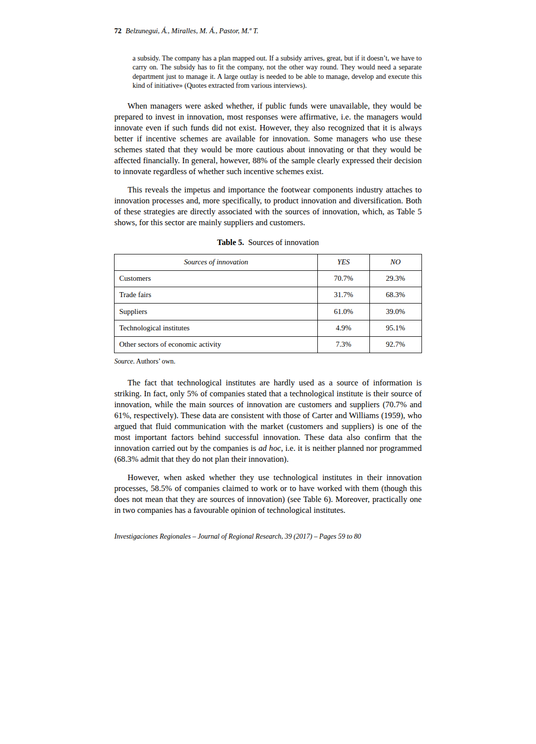72 Belzunegui, Á., Miralles, M. Á., Pastor, M.ª T.
a subsidy. The company has a plan mapped out. If a subsidy arrives, great, but if it doesn’t, we have to carry on. The subsidy has to fit the company, not the other way round. They would need a separate department just to manage it. A large outlay is needed to be able to manage, develop and execute this kind of initiative» (Quotes extracted from various interviews).
When managers were asked whether, if public funds were unavailable, they would be prepared to invest in innovation, most responses were affirmative, i.e. the managers would innovate even if such funds did not exist. However, they also recognized that it is always better if incentive schemes are available for innovation. Some managers who use these schemes stated that they would be more cautious about innovating or that they would be affected financially. In general, however, 88% of the sample clearly expressed their decision to innovate regardless of whether such incentive schemes exist.
This reveals the impetus and importance the footwear components industry attaches to innovation processes and, more specifically, to product innovation and diversification. Both of these strategies are directly associated with the sources of innovation, which, as Table 5 shows, for this sector are mainly suppliers and customers.
Table 5. Sources of innovation
| Sources of innovation | YES | NO |
| --- | --- | --- |
| Customers | 70.7% | 29.3% |
| Trade fairs | 31.7% | 68.3% |
| Suppliers | 61.0% | 39.0% |
| Technological institutes | 4.9% | 95.1% |
| Other sectors of economic activity | 7.3% | 92.7% |
Source. Authors’ own.
The fact that technological institutes are hardly used as a source of information is striking. In fact, only 5% of companies stated that a technological institute is their source of innovation, while the main sources of innovation are customers and suppliers (70.7% and 61%, respectively). These data are consistent with those of Carter and Williams (1959), who argued that fluid communication with the market (customers and suppliers) is one of the most important factors behind successful innovation. These data also confirm that the innovation carried out by the companies is ad hoc, i.e. it is neither planned nor programmed (68.3% admit that they do not plan their innovation).
However, when asked whether they use technological institutes in their innovation processes, 58.5% of companies claimed to work or to have worked with them (though this does not mean that they are sources of innovation) (see Table 6). Moreover, practically one in two companies has a favourable opinion of technological institutes.
Investigaciones Regionales – Journal of Regional Research, 39 (2017) – Pages 59 to 80